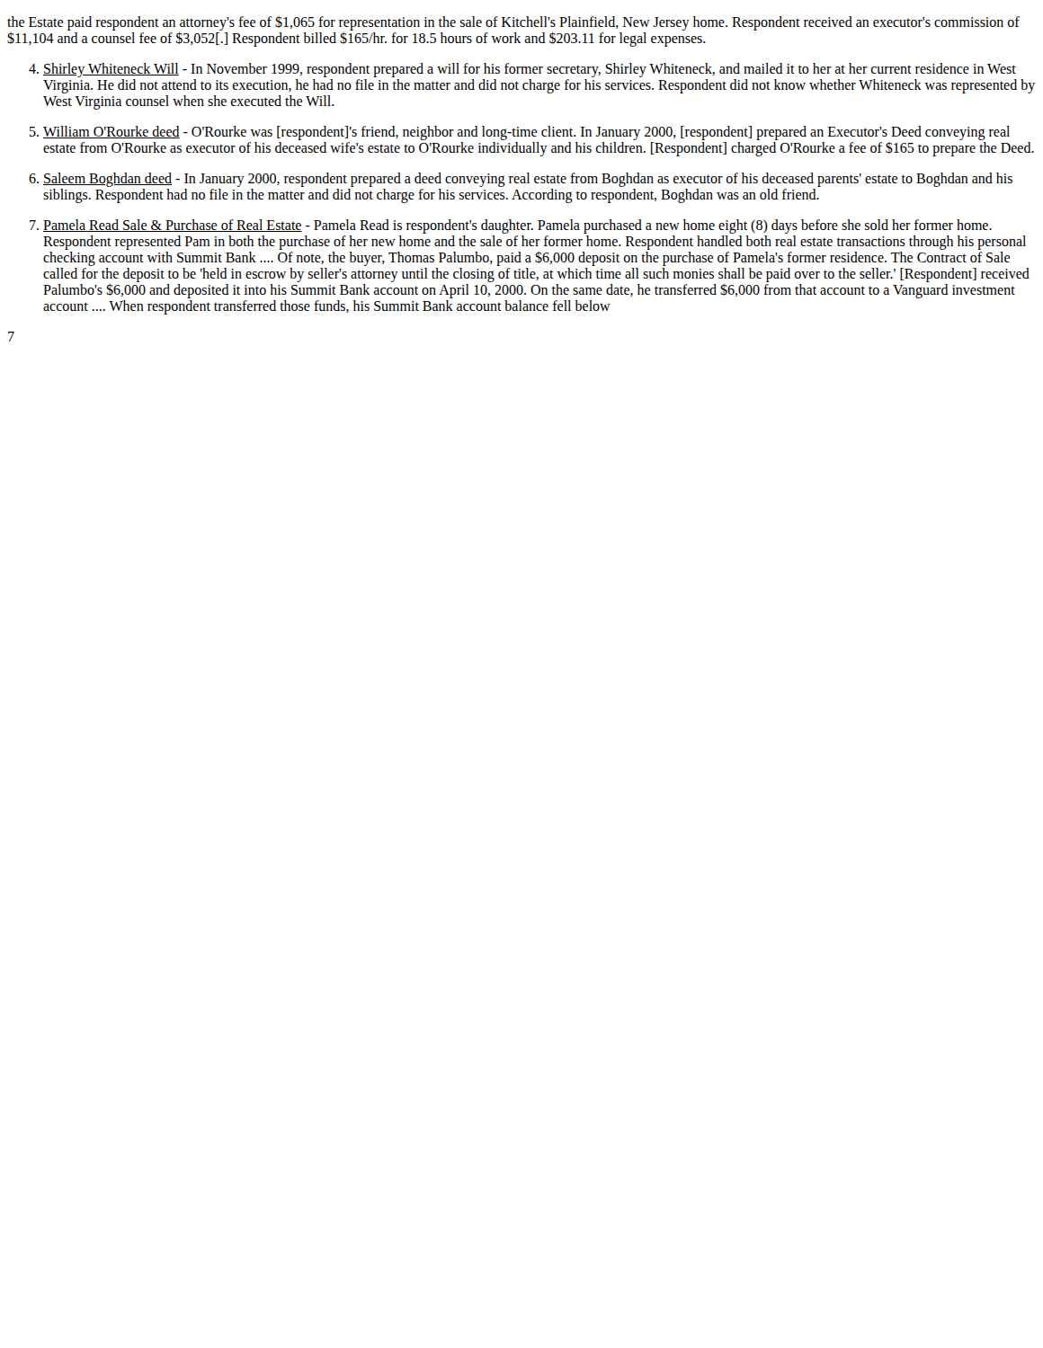the Estate paid respondent an attorney's fee of $1,065 for representation in the sale of Kitchell's Plainfield, New Jersey home. Respondent received an executor's commission of $11,104 and a counsel fee of $3,052[.] Respondent billed $165/hr. for 18.5 hours of work and $203.11 for legal expenses.
Shirley Whiteneck Will - In November 1999, respondent prepared a will for his former secretary, Shirley Whiteneck, and mailed it to her at her current residence in West Virginia. He did not attend to its execution, he had no file in the matter and did not charge for his services. Respondent did not know whether Whiteneck was represented by West Virginia counsel when she executed the Will.
William O'Rourke deed - O'Rourke was [respondent]'s friend, neighbor and long-time client. In January 2000, [respondent] prepared an Executor's Deed conveying real estate from O'Rourke as executor of his deceased wife's estate to O'Rourke individually and his children. [Respondent] charged O'Rourke a fee of $165 to prepare the Deed.
Saleem Boghdan deed - In January 2000, respondent prepared a deed conveying real estate from Boghdan as executor of his deceased parents' estate to Boghdan and his siblings. Respondent had no file in the matter and did not charge for his services. According to respondent, Boghdan was an old friend.
Pamela Read Sale & Purchase of Real Estate - Pamela Read is respondent's daughter. Pamela purchased a new home eight (8) days before she sold her former home. Respondent represented Pam in both the purchase of her new home and the sale of her former home. Respondent handled both real estate transactions through his personal checking account with Summit Bank .... Of note, the buyer, Thomas Palumbo, paid a $6,000 deposit on the purchase of Pamela's former residence. The Contract of Sale called for the deposit to be 'held in escrow by seller's attorney until the closing of title, at which time all such monies shall be paid over to the seller.' [Respondent] received Palumbo's $6,000 and deposited it into his Summit Bank account on April 10, 2000. On the same date, he transferred $6,000 from that account to a Vanguard investment account .... When respondent transferred those funds, his Summit Bank account balance fell below
7